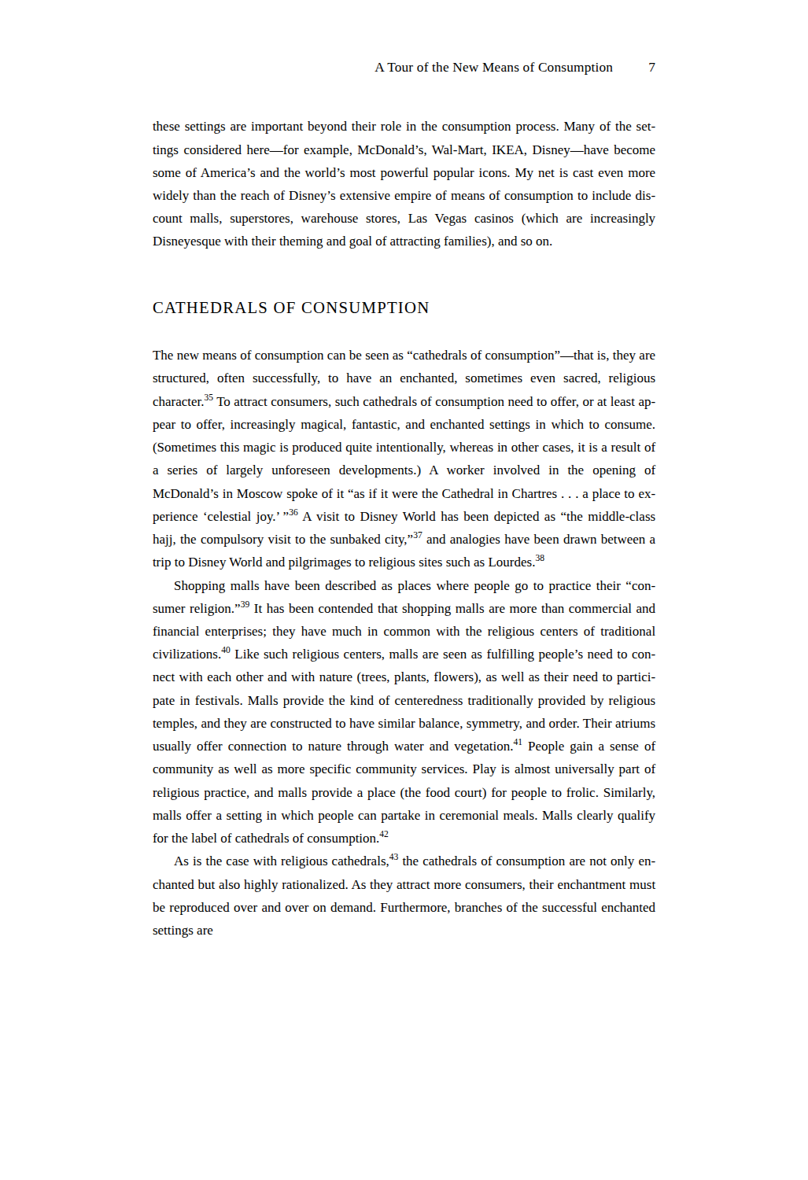A Tour of the New Means of Consumption7
these settings are important beyond their role in the consumption process. Many of the settings considered here—for example, McDonald’s, Wal-Mart, IKEA, Disney—have become some of America’s and the world’s most powerful popular icons. My net is cast even more widely than the reach of Disney’s extensive empire of means of consumption to include discount malls, superstores, warehouse stores, Las Vegas casinos (which are increasingly Disneyesque with their theming and goal of attracting families), and so on.
CATHEDRALS OF CONSUMPTION
The new means of consumption can be seen as “cathedrals of consumption”—that is, they are structured, often successfully, to have an enchanted, sometimes even sacred, religious character.35 To attract consumers, such cathedrals of consumption need to offer, or at least appear to offer, increasingly magical, fantastic, and enchanted settings in which to consume. (Sometimes this magic is produced quite intentionally, whereas in other cases, it is a result of a series of largely unforeseen developments.) A worker involved in the opening of McDonald’s in Moscow spoke of it “as if it were the Cathedral in Chartres . . . a place to experience ‘celestial joy.’ ”36 A visit to Disney World has been depicted as “the middle-class hajj, the compulsory visit to the sunbaked city,”37 and analogies have been drawn between a trip to Disney World and pilgrimages to religious sites such as Lourdes.38
Shopping malls have been described as places where people go to practice their “consumer religion.”39 It has been contended that shopping malls are more than commercial and financial enterprises; they have much in common with the religious centers of traditional civilizations.40 Like such religious centers, malls are seen as fulfilling people’s need to connect with each other and with nature (trees, plants, flowers), as well as their need to participate in festivals. Malls provide the kind of centeredness traditionally provided by religious temples, and they are constructed to have similar balance, symmetry, and order. Their atriums usually offer connection to nature through water and vegetation.41 People gain a sense of community as well as more specific community services. Play is almost universally part of religious practice, and malls provide a place (the food court) for people to frolic. Similarly, malls offer a setting in which people can partake in ceremonial meals. Malls clearly qualify for the label of cathedrals of consumption.42
As is the case with religious cathedrals,43 the cathedrals of consumption are not only enchanted but also highly rationalized. As they attract more consumers, their enchantment must be reproduced over and over on demand. Furthermore, branches of the successful enchanted settings are